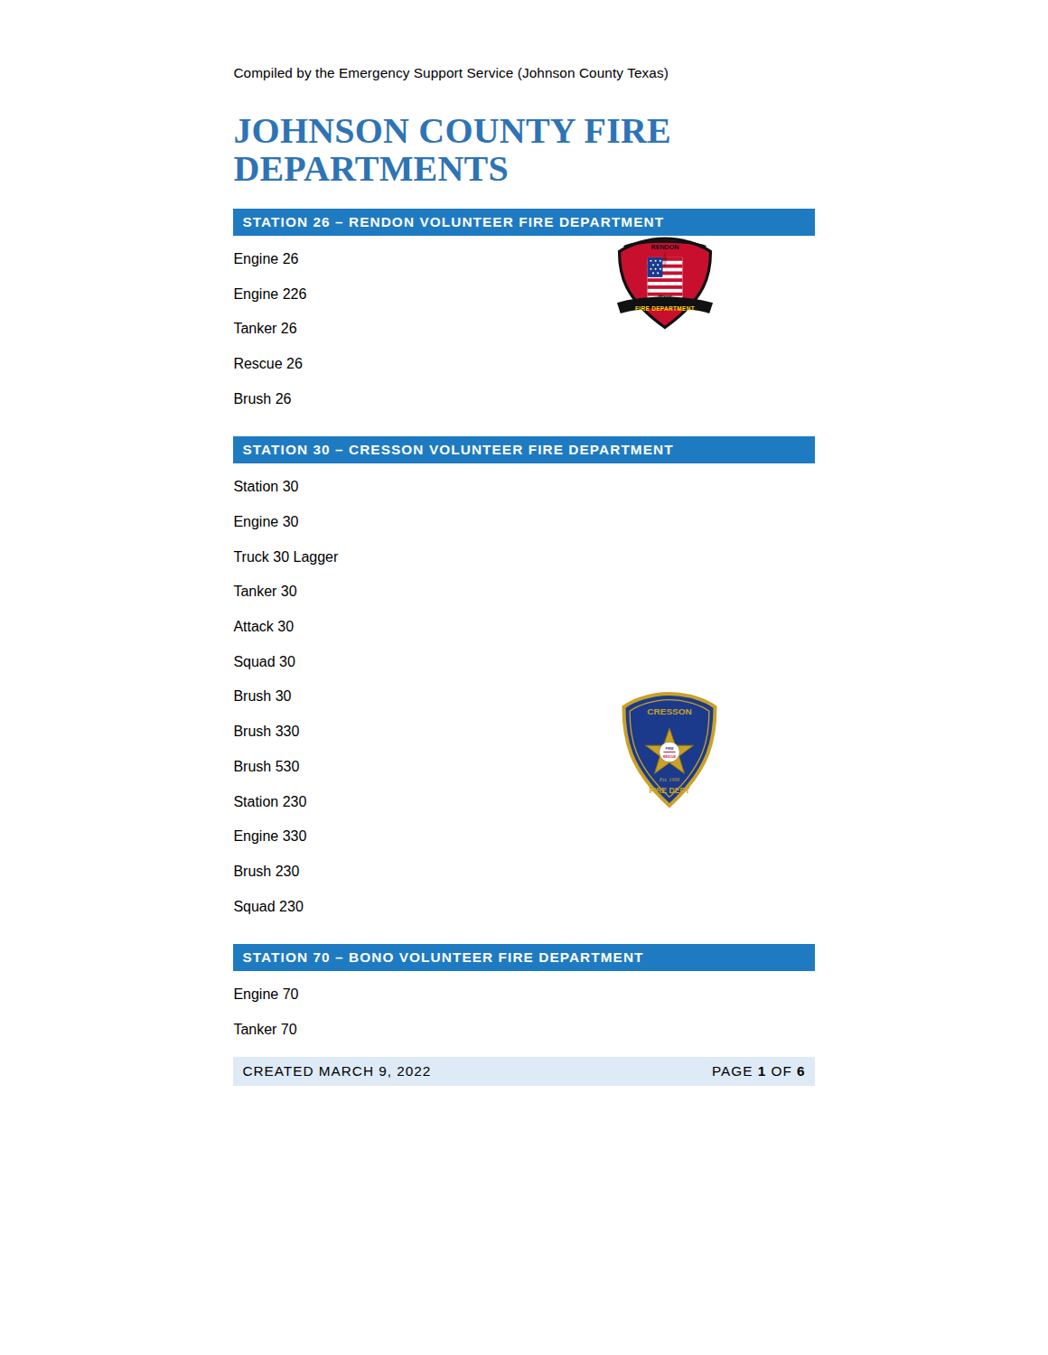Compiled by the Emergency Support Service (Johnson County Texas)
JOHNSON COUNTY FIRE DEPARTMENTS
STATION 26 – RENDON VOLUNTEER FIRE DEPARTMENT
RENDON FIRE DEPARTMENT TEXAS
Engine 26
Engine 226
Tanker 26
Rescue 26
Brush 26
STATION 30 – CRESSON VOLUNTEER FIRE DEPARTMENT
CRESSON FIRE RESCUE Est. 1906 FIRE DEPT
Station 30
Engine 30
Truck 30 Lagger
Tanker 30
Attack 30
Squad 30
Brush 30
Brush 330
Brush 530
Station 230
Engine 330
Brush 230
Squad 230
STATION 70 – BONO VOLUNTEER FIRE DEPARTMENT
Engine 70
Tanker 70
CREATED MARCH 9, 2022
PAGE 1 OF 6